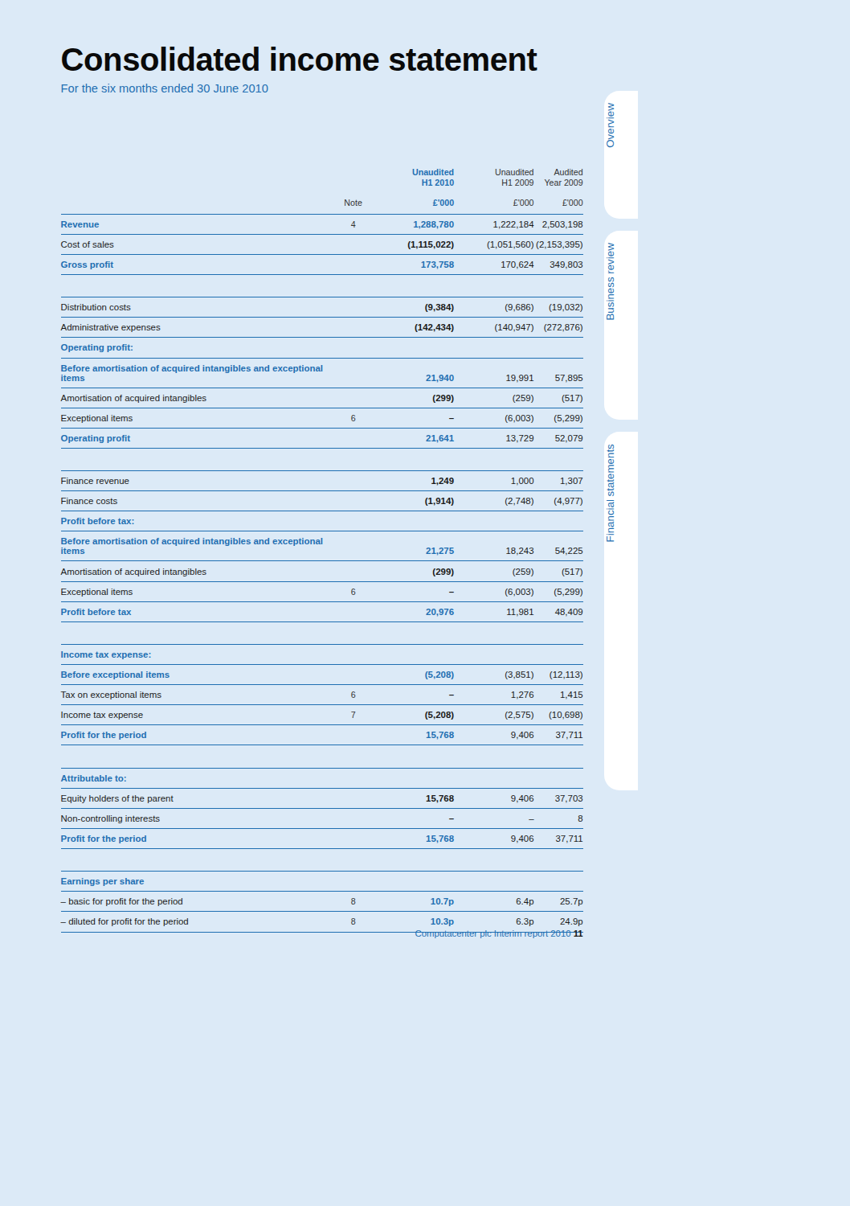Consolidated income statement
For the six months ended 30 June 2010
| | | Unaudited H1 2010 | Unaudited H1 2009 | Audited Year 2009 |
| | Note | £'000 | £'000 | £'000 |
| Revenue | 4 | 1,288,780 | 1,222,184 | 2,503,198 |
| Cost of sales | | (1,115,022) | (1,051,560) | (2,153,395) |
| Gross profit | | 173,758 | 170,624 | 349,803 |
| Distribution costs | | (9,384) | (9,686) | (19,032) |
| Administrative expenses | | (142,434) | (140,947) | (272,876) |
| Operating profit: | | | | |
| Before amortisation of acquired intangibles and exceptional items | | 21,940 | 19,991 | 57,895 |
| Amortisation of acquired intangibles | | (299) | (259) | (517) |
| Exceptional items | 6 | – | (6,003) | (5,299) |
| Operating profit | | 21,641 | 13,729 | 52,079 |
| Finance revenue | | 1,249 | 1,000 | 1,307 |
| Finance costs | | (1,914) | (2,748) | (4,977) |
| Profit before tax: | | | | |
| Before amortisation of acquired intangibles and exceptional items | | 21,275 | 18,243 | 54,225 |
| Amortisation of acquired intangibles | | (299) | (259) | (517) |
| Exceptional items | 6 | – | (6,003) | (5,299) |
| Profit before tax | | 20,976 | 11,981 | 48,409 |
| Income tax expense: | | | | |
| Before exceptional items | | (5,208) | (3,851) | (12,113) |
| Tax on exceptional items | 6 | – | 1,276 | 1,415 |
| Income tax expense | 7 | (5,208) | (2,575) | (10,698) |
| Profit for the period | | 15,768 | 9,406 | 37,711 |
| Attributable to: | | | | |
| Equity holders of the parent | | 15,768 | 9,406 | 37,703 |
| Non-controlling interests | | – | – | 8 |
| Profit for the period | | 15,768 | 9,406 | 37,711 |
| Earnings per share | | | | |
| – basic for profit for the period | 8 | 10.7p | 6.4p | 25.7p |
| – diluted for profit for the period | 8 | 10.3p | 6.3p | 24.9p |
Overview
Business review
Financial statements
Computacenter plc Interim report 2010 11